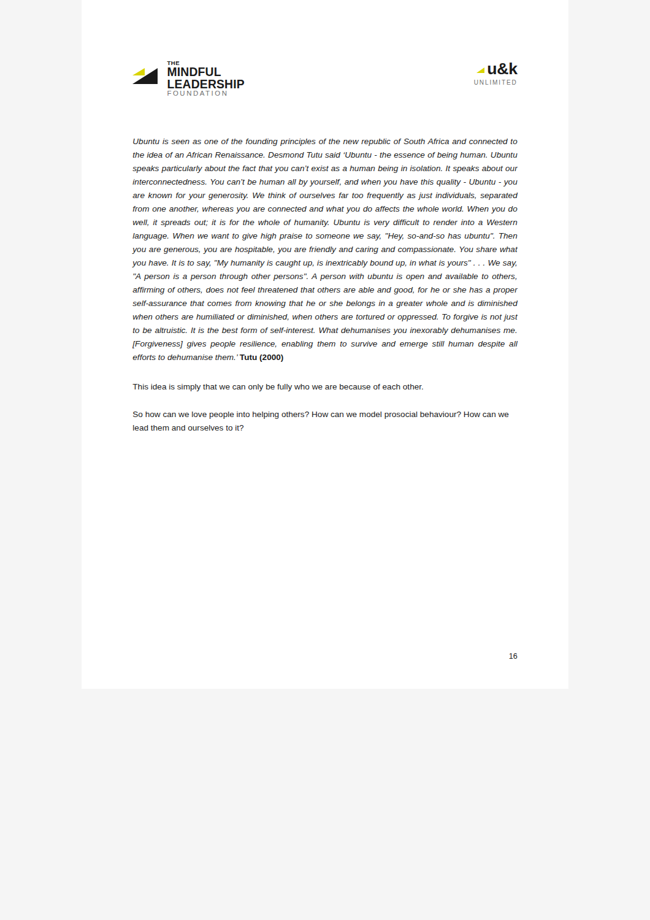THE
MINDFUL
LEADERSHIP
FOUNDATION
u&k
UNLIMITED
Ubuntu is seen as one of the founding principles of the new republic of South Africa and connected to the idea of an African Renaissance. Desmond Tutu said ‘Ubuntu - the essence of being human. Ubuntu speaks particularly about the fact that you can’t exist as a human being in isolation. It speaks about our interconnectedness. You can’t be human all by yourself, and when you have this quality - Ubuntu - you are known for your generosity. We think of ourselves far too frequently as just individuals, separated from one another, whereas you are connected and what you do affects the whole world. When you do well, it spreads out; it is for the whole of humanity. Ubuntu is very difficult to render into a Western language. When we want to give high praise to someone we say, "Hey, so-and-so has ubuntu". Then you are generous, you are hospitable, you are friendly and caring and compassionate. You share what you have. It is to say, "My humanity is caught up, is inextricably bound up, in what is yours" . . . We say, "A person is a person through other persons". A person with ubuntu is open and available to others, affirming of others, does not feel threatened that others are able and good, for he or she has a proper self-assurance that comes from knowing that he or she belongs in a greater whole and is diminished when others are humiliated or diminished, when others are tortured or oppressed. To forgive is not just to be altruistic. It is the best form of self-interest. What dehumanises you inexorably dehumanises me. [Forgiveness] gives people resilience, enabling them to survive and emerge still human despite all efforts to dehumanise them.’ Tutu (2000)
This idea is simply that we can only be fully who we are because of each other.
So how can we love people into helping others? How can we model prosocial behaviour? How can we lead them and ourselves to it?
16